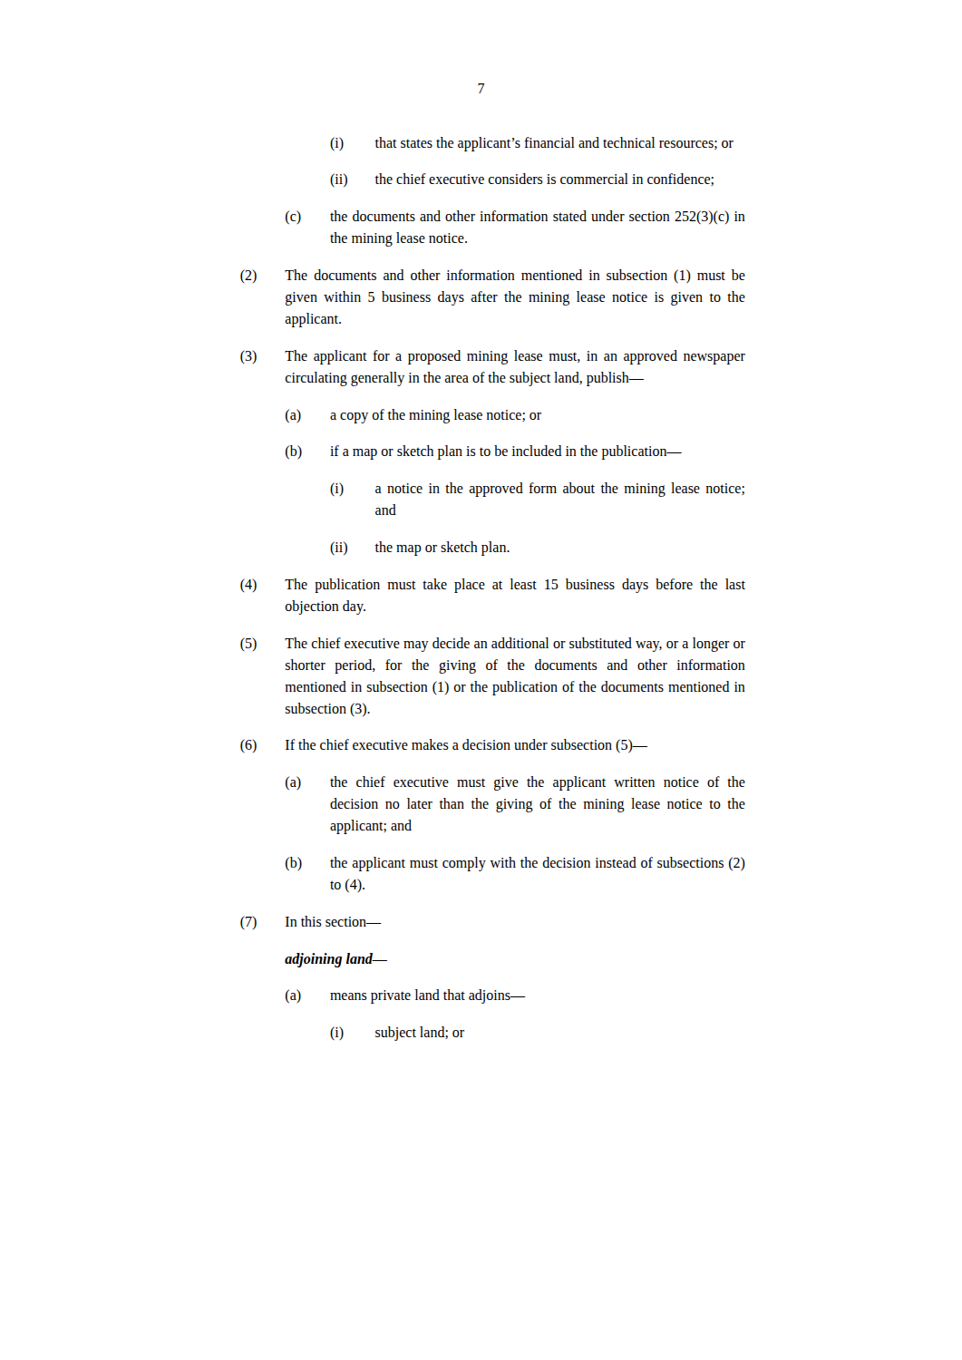7
(i) that states the applicant’s financial and technical resources; or
(ii) the chief executive considers is commercial in confidence;
(c) the documents and other information stated under section 252(3)(c) in the mining lease notice.
(2) The documents and other information mentioned in subsection (1) must be given within 5 business days after the mining lease notice is given to the applicant.
(3) The applicant for a proposed mining lease must, in an approved newspaper circulating generally in the area of the subject land, publish—
(a) a copy of the mining lease notice; or
(b) if a map or sketch plan is to be included in the publication—
(i) a notice in the approved form about the mining lease notice; and
(ii) the map or sketch plan.
(4) The publication must take place at least 15 business days before the last objection day.
(5) The chief executive may decide an additional or substituted way, or a longer or shorter period, for the giving of the documents and other information mentioned in subsection (1) or the publication of the documents mentioned in subsection (3).
(6) If the chief executive makes a decision under subsection (5)—
(a) the chief executive must give the applicant written notice of the decision no later than the giving of the mining lease notice to the applicant; and
(b) the applicant must comply with the decision instead of subsections (2) to (4).
(7) In this section—
adjoining land—
(a) means private land that adjoins—
(i) subject land; or